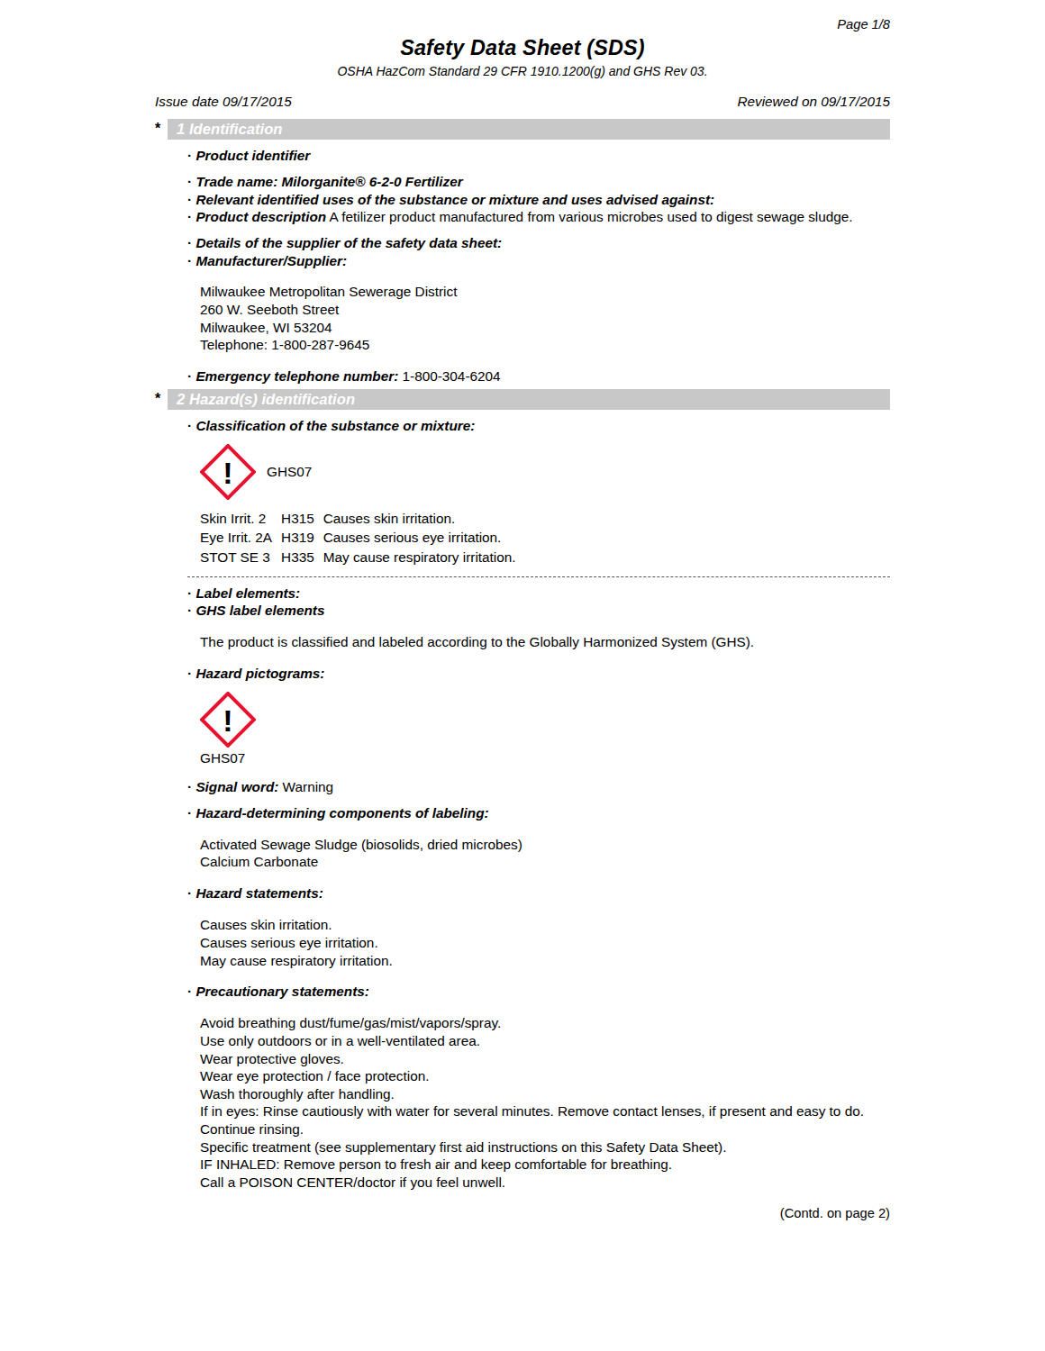Page 1/8
Safety Data Sheet (SDS)
OSHA HazCom Standard 29 CFR 1910.1200(g) and GHS Rev 03.
Issue date 09/17/2015 Reviewed on 09/17/2015
*
1 Identification
· Product identifier
· Trade name: Milorganite® 6-2-0 Fertilizer
· Relevant identified uses of the substance or mixture and uses advised against:
· Product description A fetilizer product manufactured from various microbes used to digest sewage sludge.
· Details of the supplier of the safety data sheet:
· Manufacturer/Supplier:
Milwaukee Metropolitan Sewerage District
260 W. Seeboth Street
Milwaukee, WI 53204
Telephone: 1-800-287-9645
· Emergency telephone number: 1-800-304-6204
*
2 Hazard(s) identification
· Classification of the substance or mixture:
!
GHS07
| Skin Irrit. 2 | H315 | Causes skin irritation. |
| Eye Irrit. 2A | H319 | Causes serious eye irritation. |
| STOT SE 3 | H335 | May cause respiratory irritation. |
· Label elements:
· GHS label elements
The product is classified and labeled according to the Globally Harmonized System (GHS).
· Hazard pictograms:
!
GHS07
· Signal word: Warning
· Hazard-determining components of labeling:
Activated Sewage Sludge (biosolids, dried microbes)
Calcium Carbonate
· Hazard statements:
Causes skin irritation.
Causes serious eye irritation.
May cause respiratory irritation.
· Precautionary statements:
Avoid breathing dust/fume/gas/mist/vapors/spray.
Use only outdoors or in a well-ventilated area.
Wear protective gloves.
Wear eye protection / face protection.
Wash thoroughly after handling.
If in eyes: Rinse cautiously with water for several minutes. Remove contact lenses, if present and easy to do. Continue rinsing.
Specific treatment (see supplementary first aid instructions on this Safety Data Sheet).
IF INHALED: Remove person to fresh air and keep comfortable for breathing.
Call a POISON CENTER/doctor if you feel unwell.
(Contd. on page 2)